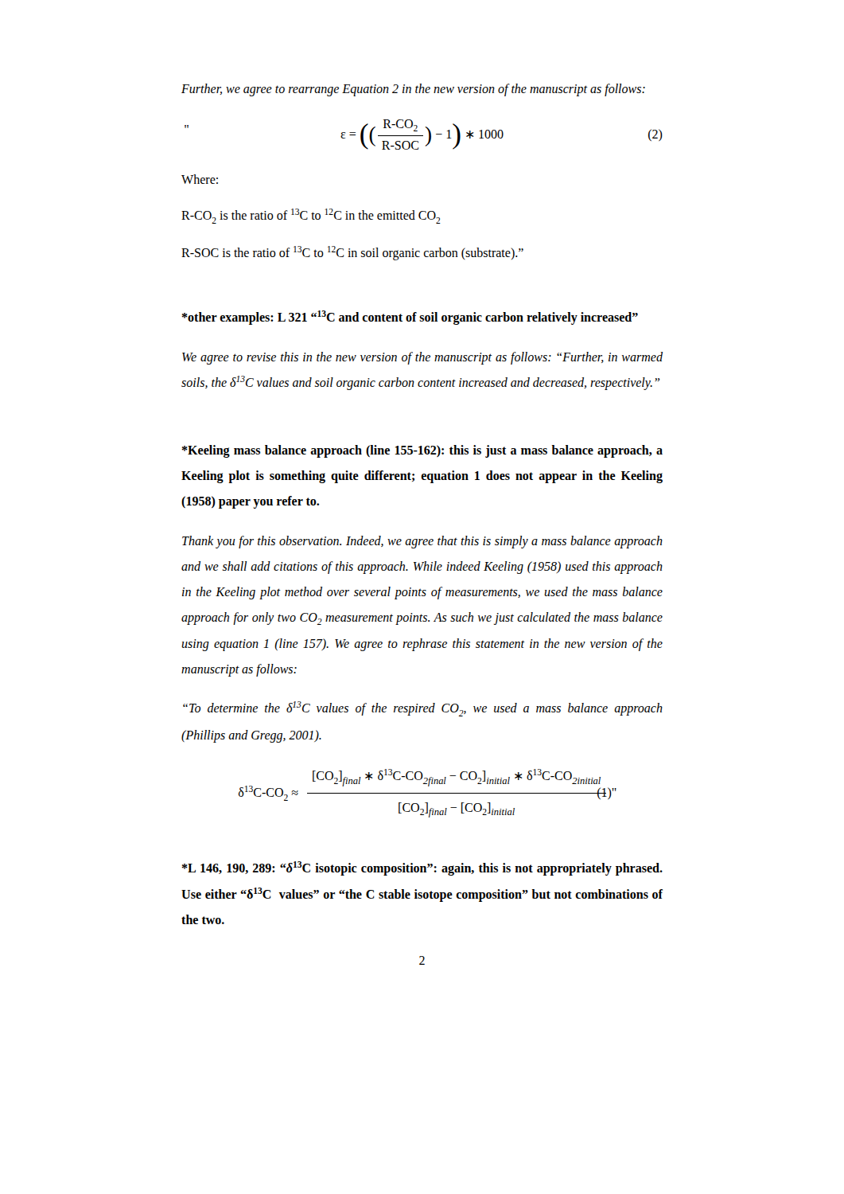Further, we agree to rearrange Equation 2 in the new version of the manuscript as follows:
" ε = (( R-CO2 R-SOC ) − 1) ∗ 1000 (2)
Where:
R-CO2 is the ratio of 13 C to 12 C in the emitted CO2
R-SOC is the ratio of 13 C to 12 C in soil organic carbon (substrate).”
*other examples: L 321 “13 C and content of soil organic carbon relatively increased”
We agree to revise this in the new version of the manuscript as follows: “Further, in warmed soils, the δ13 C values and soil organic carbon content increased and decreased, respectively.”
*Keeling mass balance approach (line 155-162): this is just a mass balance approach, a Keeling plot is something quite different; equation 1 does not appear in the Keeling (1958) paper you refer to.
Thank you for this observation. Indeed, we agree that this is simply a mass balance approach and we shall add citations of this approach. While indeed Keeling (1958) used this approach in the Keeling plot method over several points of measurements, we used the mass balance approach for only two CO2 measurement points. As such we just calculated the mass balance using equation 1 (line 157). We agree to rephrase this statement in the new version of the manuscript as follows:
“To determine the δ13 C values of the respired CO2, we used a mass balance approach (Phillips and Gregg, 2001).
δ13 C-CO2 ≈ [CO2]final ∗ δ13 C-CO2final − CO2]initial ∗ δ13 C-CO2initial [CO2]final − [CO2]initial (1)"
*L 146, 190, 289: “δ 13 C isotopic composition”: again, this is not appropriately phrased. Use either “δ13 C values” or “the C stable isotope composition” but not combinations of the two.
2